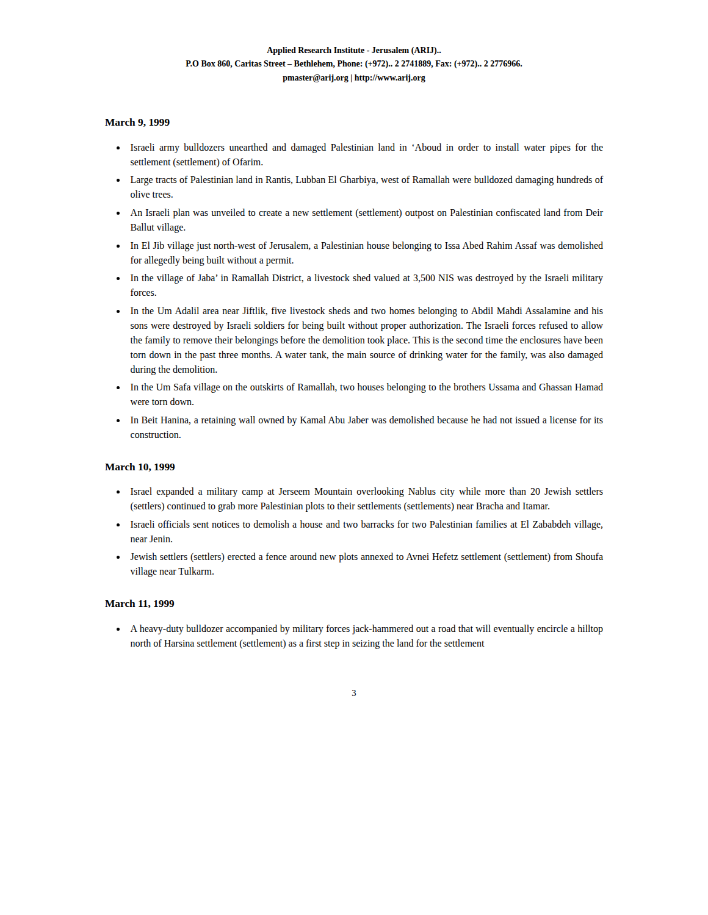Applied Research Institute - Jerusalem (ARIJ)..
P.O Box 860, Caritas Street – Bethlehem, Phone: (+972).. 2 2741889, Fax: (+972).. 2 2776966.
pmaster@arij.org | http://www.arij.org
March 9, 1999
Israeli army bulldozers unearthed and damaged Palestinian land in ‘Aboud in order to install water pipes for the settlement (settlement) of Ofarim.
Large tracts of Palestinian land in Rantis, Lubban El Gharbiya, west of Ramallah were bulldozed damaging hundreds of olive trees.
An Israeli plan was unveiled to create a new settlement (settlement) outpost on Palestinian confiscated land from Deir Ballut village.
In El Jib village just north-west of Jerusalem, a Palestinian house belonging to Issa Abed Rahim Assaf was demolished for allegedly being built without a permit.
In the village of Jaba’ in Ramallah District, a livestock shed valued at 3,500 NIS was destroyed by the Israeli military forces.
In the Um Adalil area near Jiftlik, five livestock sheds and two homes belonging to Abdil Mahdi Assalamine and his sons were destroyed by Israeli soldiers for being built without proper authorization. The Israeli forces refused to allow the family to remove their belongings before the demolition took place. This is the second time the enclosures have been torn down in the past three months. A water tank, the main source of drinking water for the family, was also damaged during the demolition.
In the Um Safa village on the outskirts of Ramallah, two houses belonging to the brothers Ussama and Ghassan Hamad were torn down.
In Beit Hanina, a retaining wall owned by Kamal Abu Jaber was demolished because he had not issued a license for its construction.
March 10, 1999
Israel expanded a military camp at Jerseem Mountain overlooking Nablus city while more than 20 Jewish settlers (settlers) continued to grab more Palestinian plots to their settlements (settlements) near Bracha and Itamar.
Israeli officials sent notices to demolish a house and two barracks for two Palestinian families at El Zababdeh village, near Jenin.
Jewish settlers (settlers) erected a fence around new plots annexed to Avnei Hefetz settlement (settlement) from Shoufa village near Tulkarm.
March 11, 1999
A heavy-duty bulldozer accompanied by military forces jack-hammered out a road that will eventually encircle a hilltop north of Harsina settlement (settlement) as a first step in seizing the land for the settlement
3